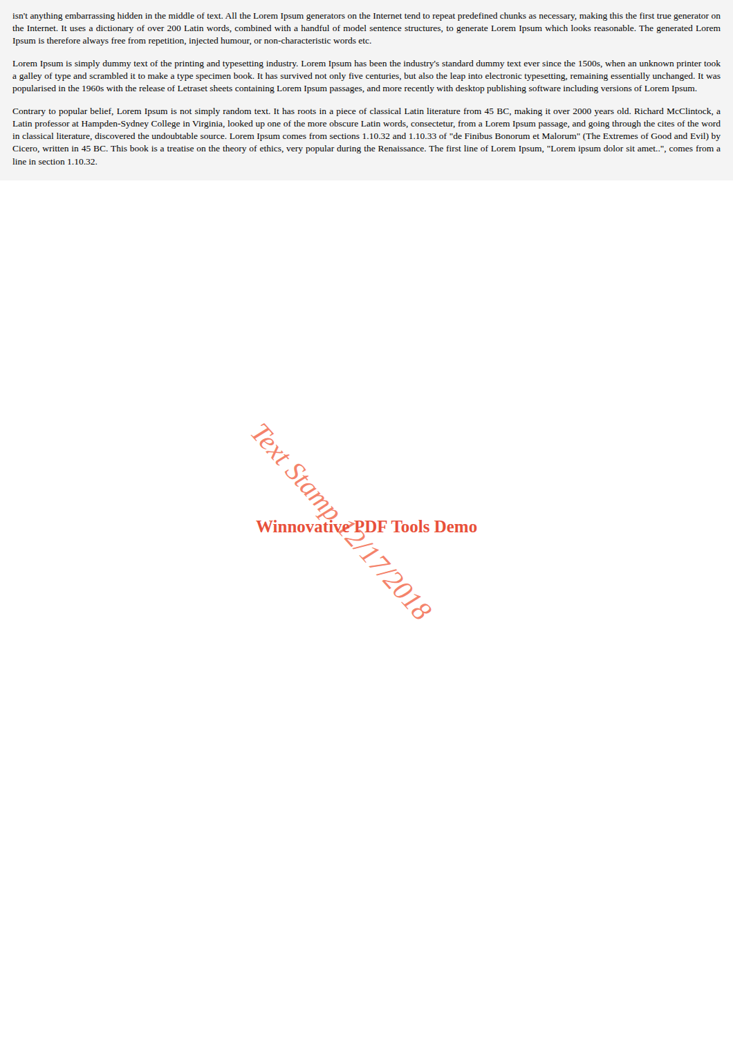isn't anything embarrassing hidden in the middle of text. All the Lorem Ipsum generators on the Internet tend to repeat predefined chunks as necessary, making this the first true generator on the Internet. It uses a dictionary of over 200 Latin words, combined with a handful of model sentence structures, to generate Lorem Ipsum which looks reasonable. The generated Lorem Ipsum is therefore always free from repetition, injected humour, or non-characteristic words etc.
Lorem Ipsum is simply dummy text of the printing and typesetting industry. Lorem Ipsum has been the industry's standard dummy text ever since the 1500s, when an unknown printer took a galley of type and scrambled it to make a type specimen book. It has survived not only five centuries, but also the leap into electronic typesetting, remaining essentially unchanged. It was popularised in the 1960s with the release of Letraset sheets containing Lorem Ipsum passages, and more recently with desktop publishing software including versions of Lorem Ipsum.
Contrary to popular belief, Lorem Ipsum is not simply random text. It has roots in a piece of classical Latin literature from 45 BC, making it over 2000 years old. Richard McClintock, a Latin professor at Hampden-Sydney College in Virginia, looked up one of the more obscure Latin words, consectetur, from a Lorem Ipsum passage, and going through the cites of the word in classical literature, discovered the undoubtable source. Lorem Ipsum comes from sections 1.10.32 and 1.10.33 of "de Finibus Bonorum et Malorum" (The Extremes of Good and Evil) by Cicero, written in 45 BC. This book is a treatise on the theory of ethics, very popular during the Renaissance. The first line of Lorem Ipsum, "Lorem ipsum dolor sit amet..", comes from a line in section 1.10.32.
Text Stamp 12/17/2018
Winnovative PDF Tools Demo